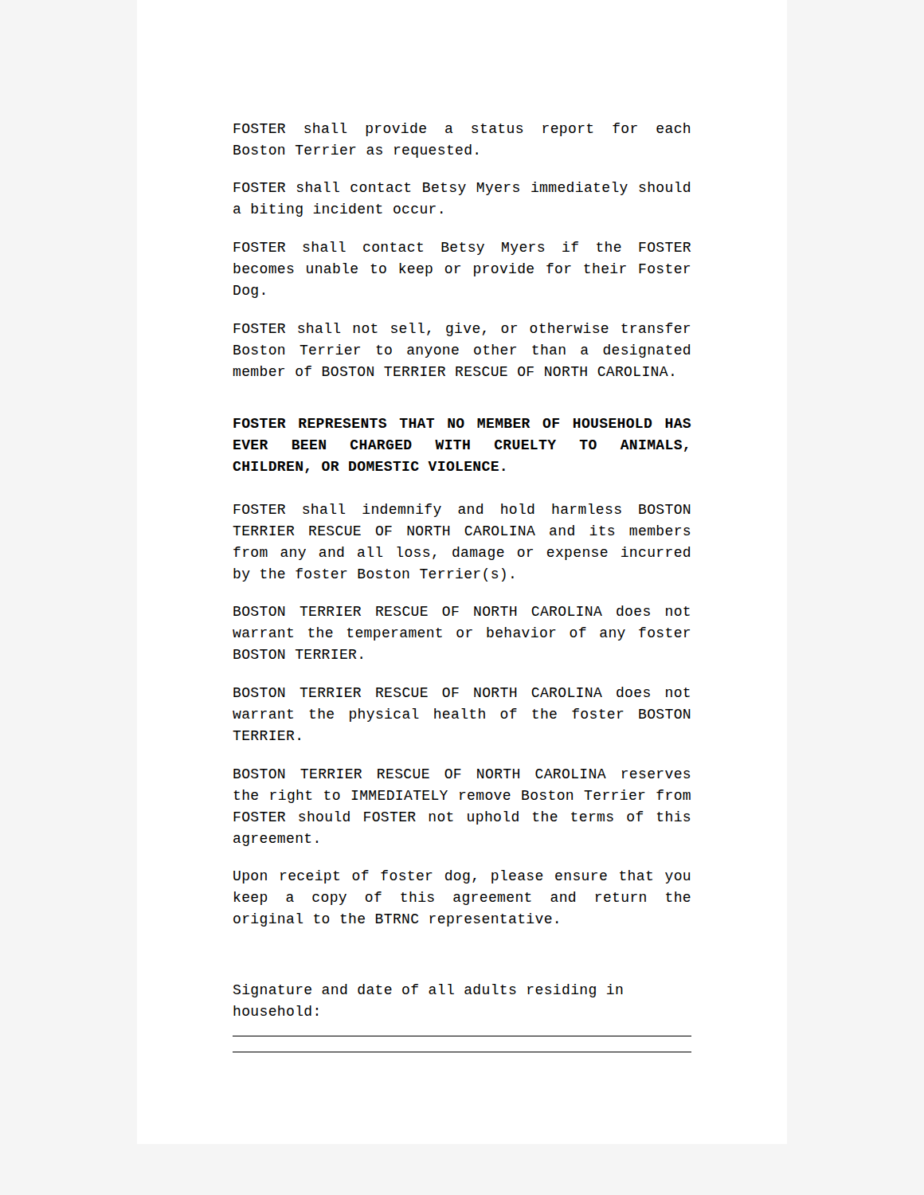FOSTER shall provide a status report for each Boston Terrier as requested.
FOSTER shall contact Betsy Myers immediately should a biting incident occur.
FOSTER shall contact Betsy Myers if the FOSTER becomes unable to keep or provide for their Foster Dog.
FOSTER shall not sell, give, or otherwise transfer Boston Terrier to anyone other than a designated member of BOSTON TERRIER RESCUE OF NORTH CAROLINA.
FOSTER REPRESENTS THAT NO MEMBER OF HOUSEHOLD HAS EVER BEEN CHARGED WITH CRUELTY TO ANIMALS, CHILDREN, OR DOMESTIC VIOLENCE.
FOSTER shall indemnify and hold harmless BOSTON TERRIER RESCUE OF NORTH CAROLINA and its members from any and all loss, damage or expense incurred by the foster Boston Terrier(s).
BOSTON TERRIER RESCUE OF NORTH CAROLINA does not warrant the temperament or behavior of any foster BOSTON TERRIER.
BOSTON TERRIER RESCUE OF NORTH CAROLINA does not warrant the physical health of the foster BOSTON TERRIER.
BOSTON TERRIER RESCUE OF NORTH CAROLINA reserves the right to IMMEDIATELY remove Boston Terrier from FOSTER should FOSTER not uphold the terms of this agreement.
Upon receipt of foster dog, please ensure that you keep a copy of this agreement and return the original to the BTRNC representative.
Signature and date of all adults residing in household: